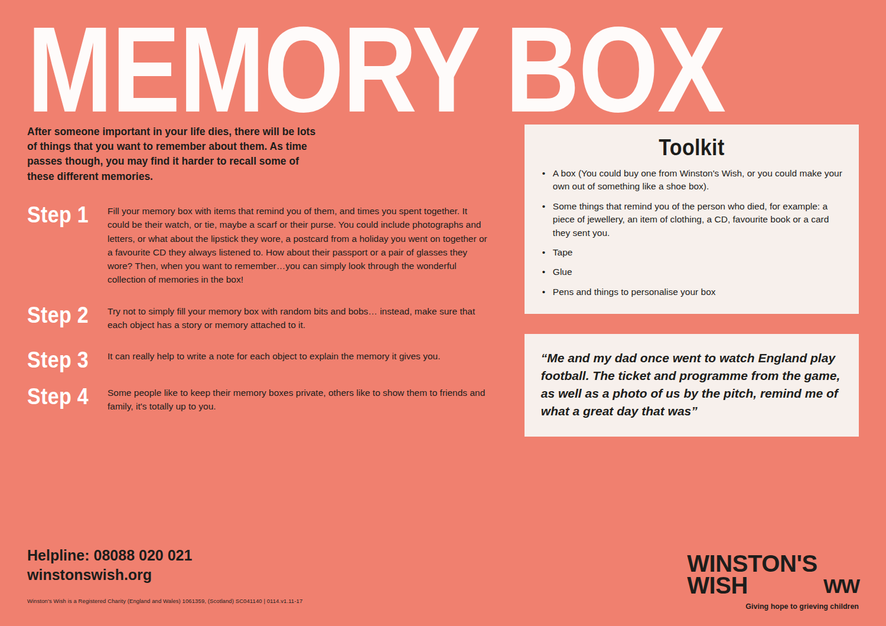Memory Box
After someone important in your life dies, there will be lots of things that you want to remember about them. As time passes though, you may find it harder to recall some of these different memories.
Step 1
Fill your memory box with items that remind you of them, and times you spent together. It could be their watch, or tie, maybe a scarf or their purse. You could include photographs and letters, or what about the lipstick they wore, a postcard from a holiday you went on together or a favourite CD they always listened to. How about their passport or a pair of glasses they wore? Then, when you want to remember…you can simply look through the wonderful collection of memories in the box!
Step 2
Try not to simply fill your memory box with random bits and bobs… instead, make sure that each object has a story or memory attached to it.
Step 3
It can really help to write a note for each object to explain the memory it gives you.
Step 4
Some people like to keep their memory boxes private, others like to show them to friends and family, it's totally up to you.
Toolkit
A box (You could buy one from Winston's Wish, or you could make your own out of something like a shoe box).
Some things that remind you of the person who died, for example: a piece of jewellery, an item of clothing, a CD, favourite book or a card they sent you.
Tape
Glue
Pens and things to personalise your box
“Me and my dad once went to watch England play football. The ticket and programme from the game, as well as a photo of us by the pitch, remind me of what a great day that was”
Helpline: 08088 020 021
winstonswish.org
Winston's Wish is a Registered Charity (England and Wales) 1061359, (Scotland) SC041140 | 0114.v1.11-17
Winston's
Wish WW
Giving hope to grieving children